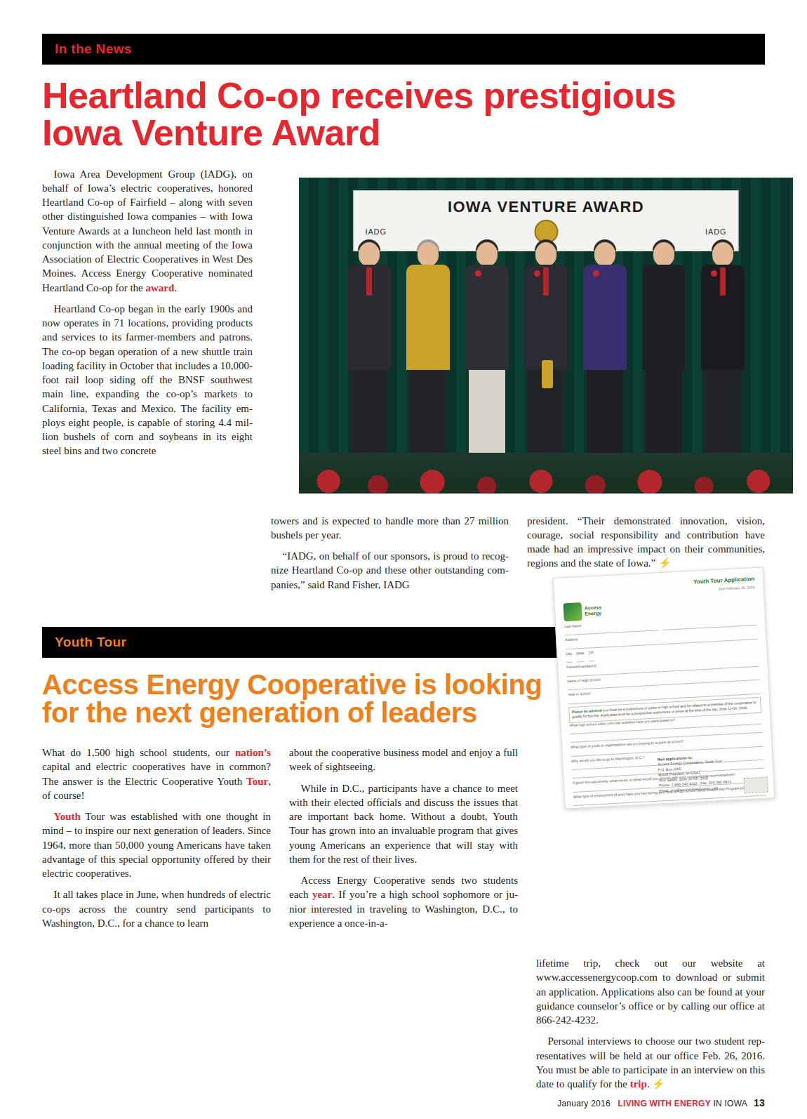In the News
Heartland Co-op receives prestigious Iowa Venture Award
Iowa Area Development Group (IADG), on behalf of Iowa’s electric cooperatives, honored Heartland Co-op of Fairfield – along with seven other distinguished Iowa companies – with Iowa Venture Awards at a luncheon held last month in conjunction with the annual meeting of the Iowa Association of Electric Cooperatives in West Des Moines. Access Energy Cooperative nominated Heartland Co-op for the award.
Heartland Co-op began in the early 1900s and now operates in 71 locations, providing products and services to its farmer-members and patrons. The co-op began operation of a new shuttle train loading facility in October that includes a 10,000-foot rail loop siding off the BNSF southwest main line, expanding the co-op’s markets to California, Texas and Mexico. The facility employs eight people, is capable of storing 4.4 million bushels of corn and soybeans in its eight steel bins and two concrete
IOWA VENTURE AWARD
IADG IADG
towers and is expected to handle more than 27 million bushels per year.
“IADG, on behalf of our sponsors, is proud to recognize Heartland Co-op and these other outstanding companies,” said Rand Fisher, IADG
president. “Their demonstrated innovation, vision, courage, social responsibility and contribution have made had an impressive impact on their communities, regions and the state of Iowa.” ⚡
Youth Tour
Access Energy Cooperative is looking for the next generation of leaders
Youth Tour Application
Due February 26, 2016
Access
Energy
Last Name
Address
City
State
ZIP
Parent/Guardian(s)
Name of High School
Year in School
Please be advised you must be a sophomore or junior in high school and be related to a member of the cooperative to qualify for the trip. Applicants must be a prospective sophomore or junior at the time of the trip, June 11–16, 2016.
What high school extra-curricular activities have you participated in?
What type of youth or organizations are you hoping to acquire at school?
Why would you like to go to Washington, D.C.?
If given the opportunity, what issues or ideas would you discuss with your congressional representatives?
What type of employment (if any) have you had during your time at high school (Youth Leadership Program jobs)?
Is there any additional information you feel the applicant committee should know when comparing your application?
Please return application by February 26, 2016. Applicants will be judged based on the application and community involvement and activities. Youth ambassador candidates are selected by a committee and/or panel and personal interviews.
Mail applications to:
Access Energy Cooperative, Youth Tour
P.O. Box 1065
Mount Pleasant, IA 52641
Your Safety, June 11–16, 2016
Phone: 1-866-242-4232 Fax: 319-385-6873
Email: info@accessenergycoop.com
What do 1,500 high school students, our nation’s capital and electric cooperatives have in common? The answer is the Electric Cooperative Youth Tour, of course!
Youth Tour was established with one thought in mind – to inspire our next generation of leaders. Since 1964, more than 50,000 young Americans have taken advantage of this special opportunity offered by their electric cooperatives.
It all takes place in June, when hundreds of electric co-ops across the country send participants to Washington, D.C., for a chance to learn
about the cooperative business model and enjoy a full week of sightseeing.
While in D.C., participants have a chance to meet with their elected officials and discuss the issues that are important back home. Without a doubt, Youth Tour has grown into an invaluable program that gives young Americans an experience that will stay with them for the rest of their lives.
Access Energy Cooperative sends two students each year. If you’re a high school sophomore or junior interested in traveling to Washington, D.C., to experience a once-in-a-
lifetime trip, check out our website at www.accessenergycoop.com to download or submit an application. Applications also can be found at your guidance counselor’s office or by calling our office at 866-242-4232.
Personal interviews to choose our two student representatives will be held at our office Feb. 26, 2016. You must be able to participate in an interview on this date to qualify for the trip. ⚡
January 2016 LIVING WITH ENERGY IN IOWA 13